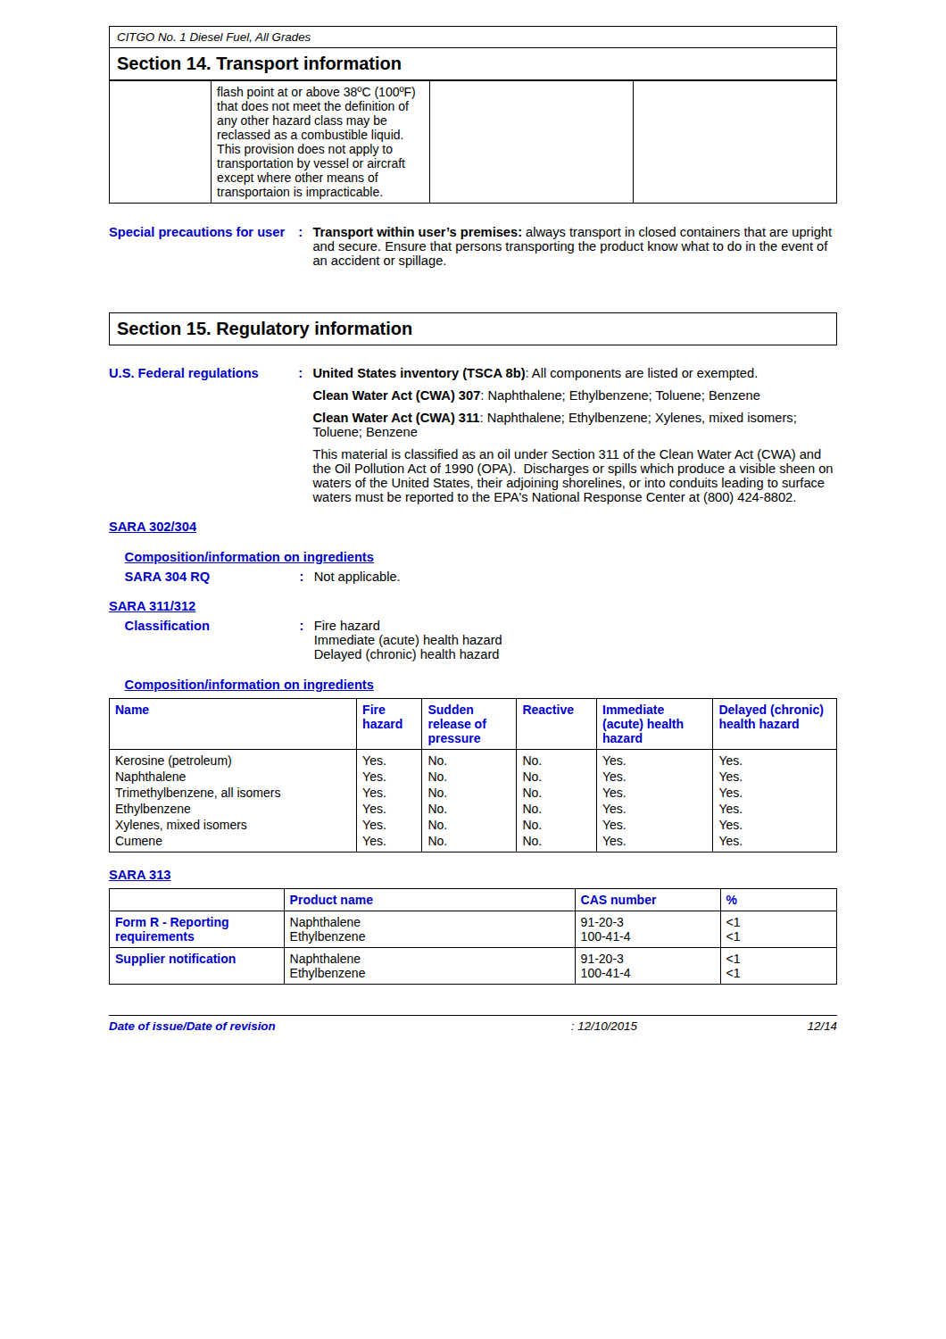CITGO No. 1 Diesel Fuel, All Grades
Section 14. Transport information
| | flash point at or above 38ºC (100ºF) that does not meet the definition of any other hazard class may be reclassed as a combustible liquid. This provision does not apply to transportation by vessel or aircraft except where other means of transportaion is impracticable. | | |
Special precautions for user
:
Transport within user’s premises: always transport in closed containers that are upright and secure. Ensure that persons transporting the product know what to do in the event of an accident or spillage.
Section 15. Regulatory information
U.S. Federal regulations
:
United States inventory (TSCA 8b): All components are listed or exempted.
Clean Water Act (CWA) 307: Naphthalene; Ethylbenzene; Toluene; Benzene
Clean Water Act (CWA) 311: Naphthalene; Ethylbenzene; Xylenes, mixed isomers; Toluene; Benzene
This material is classified as an oil under Section 311 of the Clean Water Act (CWA) and the Oil Pollution Act of 1990 (OPA). Discharges or spills which produce a visible sheen on waters of the United States, their adjoining shorelines, or into conduits leading to surface waters must be reported to the EPA's National Response Center at (800) 424-8802.
SARA 302/304
Composition/information on ingredients
SARA 304 RQ
:
Not applicable.
SARA 311/312
Classification
:
Fire hazard
Immediate (acute) health hazard
Delayed (chronic) health hazard
Composition/information on ingredients
| Name | Fire hazard | Sudden release of pressure | Reactive | Immediate (acute) health hazard | Delayed (chronic) health hazard |
| --- | --- | --- | --- | --- | --- |
| Kerosine (petroleum) | Yes. | No. | No. | Yes. | Yes. |
| Naphthalene | Yes. | No. | No. | Yes. | Yes. |
| Trimethylbenzene, all isomers | Yes. | No. | No. | Yes. | Yes. |
| Ethylbenzene | Yes. | No. | No. | Yes. | Yes. |
| Xylenes, mixed isomers | Yes. | No. | No. | Yes. | Yes. |
| Cumene | Yes. | No. | No. | Yes. | Yes. |
SARA 313
| | Product name | CAS number | % |
| --- | --- | --- | --- |
| Form R - Reporting requirements | Naphthalene Ethylbenzene | 91-20-3 100-41-4 | <1 <1 |
| Supplier notification | Naphthalene Ethylbenzene | 91-20-3 100-41-4 | <1 <1 |
Date of issue/Date of revision
: 12/10/2015
12/14